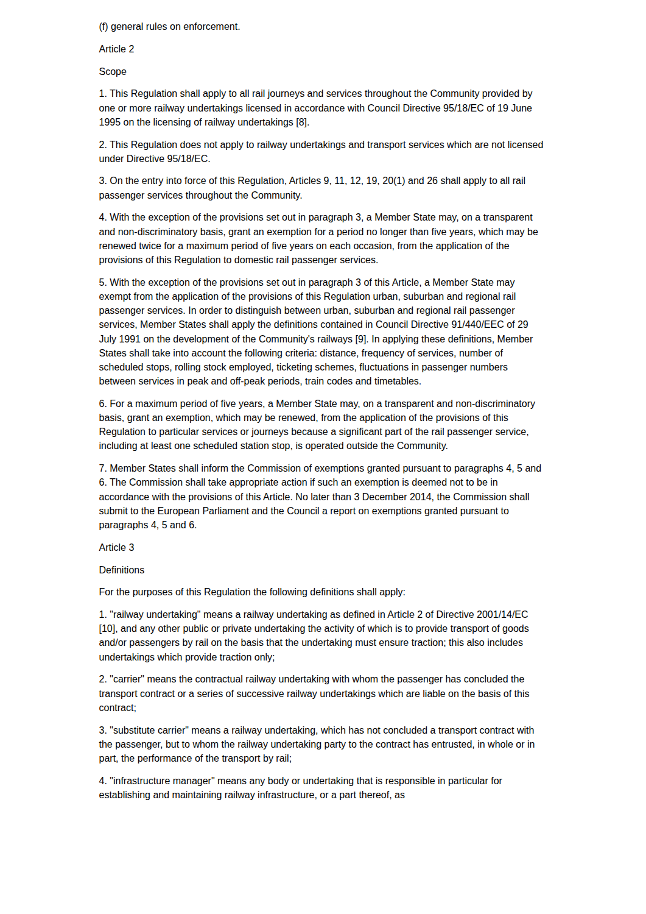(f) general rules on enforcement.
Article 2
Scope
1. This Regulation shall apply to all rail journeys and services throughout the Community provided by one or more railway undertakings licensed in accordance with Council Directive 95/18/EC of 19 June 1995 on the licensing of railway undertakings [8].
2. This Regulation does not apply to railway undertakings and transport services which are not licensed under Directive 95/18/EC.
3. On the entry into force of this Regulation, Articles 9, 11, 12, 19, 20(1) and 26 shall apply to all rail passenger services throughout the Community.
4. With the exception of the provisions set out in paragraph 3, a Member State may, on a transparent and non-discriminatory basis, grant an exemption for a period no longer than five years, which may be renewed twice for a maximum period of five years on each occasion, from the application of the provisions of this Regulation to domestic rail passenger services.
5. With the exception of the provisions set out in paragraph 3 of this Article, a Member State may exempt from the application of the provisions of this Regulation urban, suburban and regional rail passenger services. In order to distinguish between urban, suburban and regional rail passenger services, Member States shall apply the definitions contained in Council Directive 91/440/EEC of 29 July 1991 on the development of the Community's railways [9]. In applying these definitions, Member States shall take into account the following criteria: distance, frequency of services, number of scheduled stops, rolling stock employed, ticketing schemes, fluctuations in passenger numbers between services in peak and off-peak periods, train codes and timetables.
6. For a maximum period of five years, a Member State may, on a transparent and non-discriminatory basis, grant an exemption, which may be renewed, from the application of the provisions of this Regulation to particular services or journeys because a significant part of the rail passenger service, including at least one scheduled station stop, is operated outside the Community.
7. Member States shall inform the Commission of exemptions granted pursuant to paragraphs 4, 5 and 6. The Commission shall take appropriate action if such an exemption is deemed not to be in accordance with the provisions of this Article. No later than 3 December 2014, the Commission shall submit to the European Parliament and the Council a report on exemptions granted pursuant to paragraphs 4, 5 and 6.
Article 3
Definitions
For the purposes of this Regulation the following definitions shall apply:
1. "railway undertaking" means a railway undertaking as defined in Article 2 of Directive 2001/14/EC [10], and any other public or private undertaking the activity of which is to provide transport of goods and/or passengers by rail on the basis that the undertaking must ensure traction; this also includes undertakings which provide traction only;
2. "carrier" means the contractual railway undertaking with whom the passenger has concluded the transport contract or a series of successive railway undertakings which are liable on the basis of this contract;
3. "substitute carrier" means a railway undertaking, which has not concluded a transport contract with the passenger, but to whom the railway undertaking party to the contract has entrusted, in whole or in part, the performance of the transport by rail;
4. "infrastructure manager" means any body or undertaking that is responsible in particular for establishing and maintaining railway infrastructure, or a part thereof, as